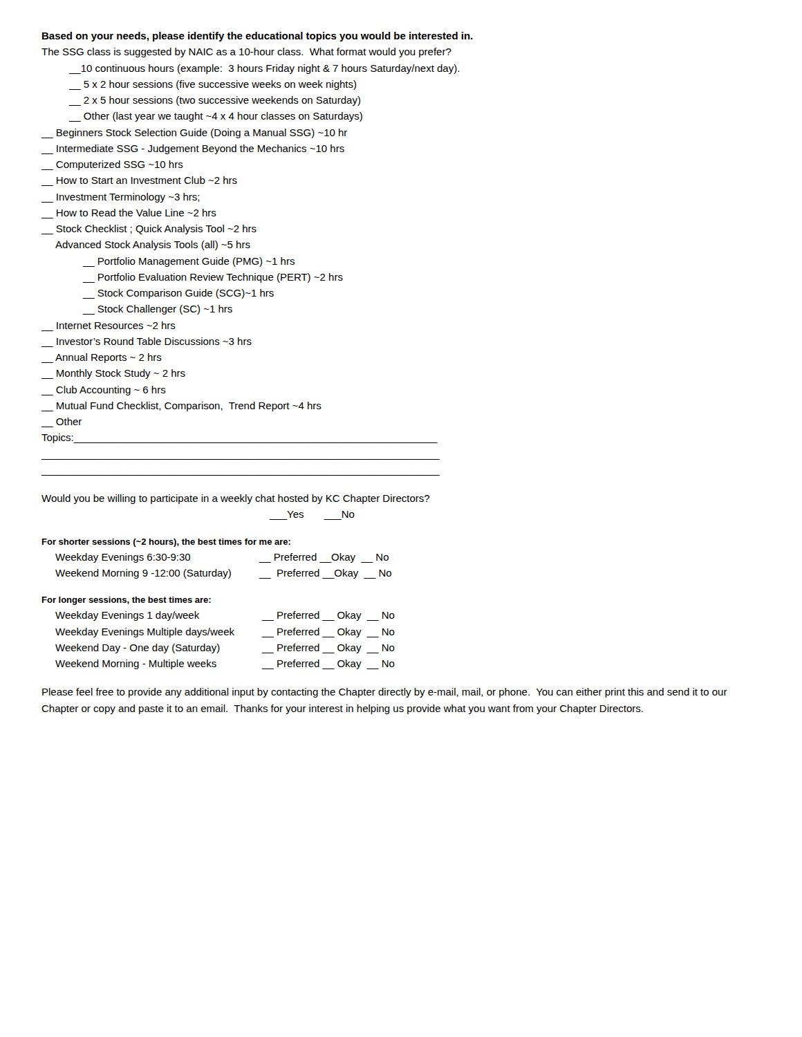Based on your needs, please identify the educational topics you would be interested in.
The SSG class is suggested by NAIC as a 10-hour class. What format would you prefer?
__10 continuous hours (example: 3 hours Friday night & 7 hours Saturday/next day).
__ 5 x 2 hour sessions (five successive weeks on week nights)
__ 2 x 5 hour sessions (two successive weekends on Saturday)
__ Other (last year we taught ~4 x 4 hour classes on Saturdays)
__ Beginners Stock Selection Guide (Doing a Manual SSG) ~10 hr
__ Intermediate SSG - Judgement Beyond the Mechanics ~10 hrs
__ Computerized SSG ~10 hrs
__ How to Start an Investment Club ~2 hrs
__ Investment Terminology ~3 hrs;
__ How to Read the Value Line ~2 hrs
__ Stock Checklist ; Quick Analysis Tool ~2 hrs
Advanced Stock Analysis Tools (all) ~5 hrs
__ Portfolio Management Guide (PMG) ~1 hrs
__ Portfolio Evaluation Review Technique (PERT) ~2 hrs
__ Stock Comparison Guide (SCG)~1 hrs
__ Stock Challenger (SC) ~1 hrs
__ Internet Resources ~2 hrs
__ Investor’s Round Table Discussions ~3 hrs
__ Annual Reports ~ 2 hrs
__ Monthly Stock Study ~ 2 hrs
__ Club Accounting ~ 6 hrs
__ Mutual Fund Checklist, Comparison, Trend Report ~4 hrs
__ Other
Topics:_______________________________________________________________
_____________________________________________________________________
_____________________________________________________________________
Would you be willing to participate in a weekly chat hosted by KC Chapter Directors?
___Yes ___No
For shorter sessions (~2 hours), the best times for me are:
| Weekday Evenings 6:30-9:30 | __ Preferred __Okay __ No |
| Weekend Morning 9 -12:00 (Saturday) | __ Preferred __Okay __ No |
For longer sessions, the best times are:
| Weekday Evenings 1 day/week | __ Preferred __ Okay __ No |
| Weekday Evenings Multiple days/week | __ Preferred __ Okay __ No |
| Weekend Day - One day (Saturday) | __ Preferred __ Okay __ No |
| Weekend Morning - Multiple weeks | __ Preferred __ Okay __ No |
Please feel free to provide any additional input by contacting the Chapter directly by e-mail, mail, or phone. You can either print this and send it to our Chapter or copy and paste it to an email. Thanks for your interest in helping us provide what you want from your Chapter Directors.